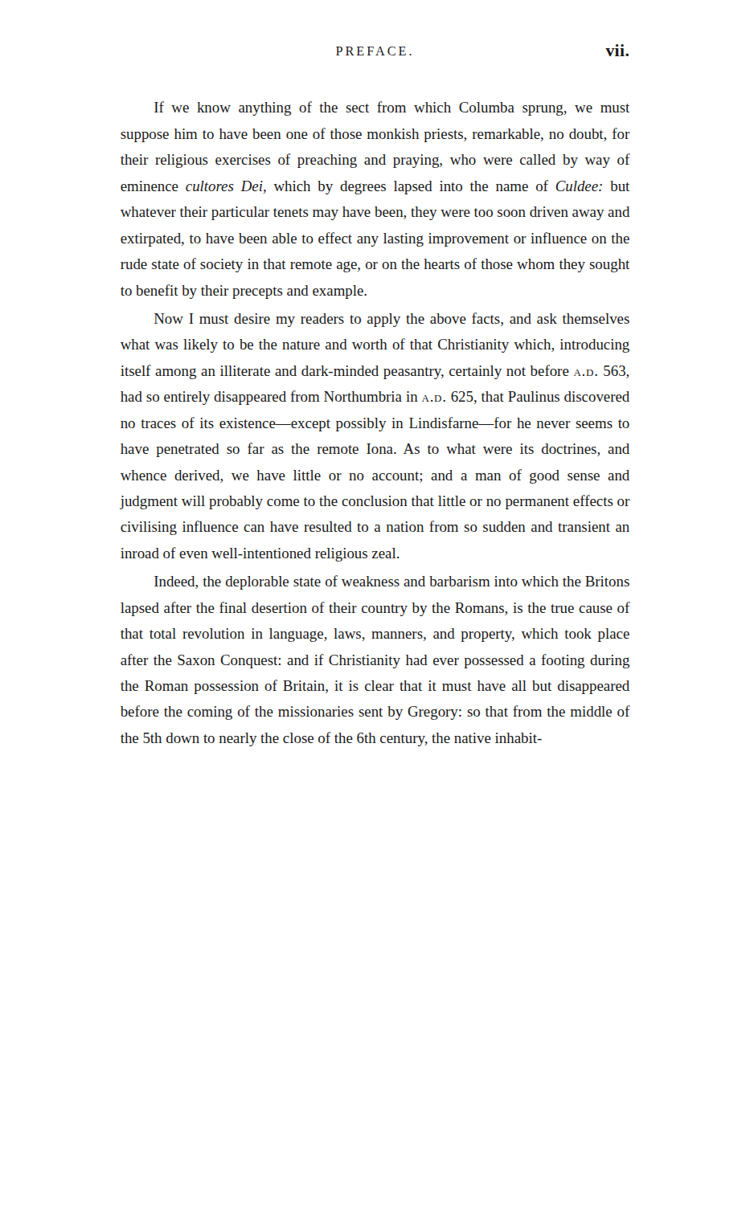Preface.
vii.
If we know anything of the sect from which Columba sprung, we must suppose him to have been one of those monkish priests, remarkable, no doubt, for their religious exercises of preaching and praying, who were called by way of eminence cultores Dei, which by degrees lapsed into the name of Culdee: but whatever their particular tenets may have been, they were too soon driven away and extirpated, to have been able to effect any lasting improvement or influence on the rude state of society in that remote age, or on the hearts of those whom they sought to benefit by their precepts and example.
Now I must desire my readers to apply the above facts, and ask themselves what was likely to be the nature and worth of that Christianity which, introducing itself among an illiterate and dark-minded peasantry, certainly not before a.d. 563, had so entirely disappeared from Northumbria in a.d. 625, that Paulinus discovered no traces of its existence—except possibly in Lindisfarne—for he never seems to have penetrated so far as the remote Iona. As to what were its doctrines, and whence derived, we have little or no account; and a man of good sense and judgment will probably come to the conclusion that little or no permanent effects or civilising influence can have resulted to a nation from so sudden and transient an inroad of even well-intentioned religious zeal.
Indeed, the deplorable state of weakness and barbarism into which the Britons lapsed after the final desertion of their country by the Romans, is the true cause of that total revolution in language, laws, manners, and property, which took place after the Saxon Conquest: and if Christianity had ever possessed a footing during the Roman possession of Britain, it is clear that it must have all but disappeared before the coming of the missionaries sent by Gregory: so that from the middle of the 5th down to nearly the close of the 6th century, the native inhabit-